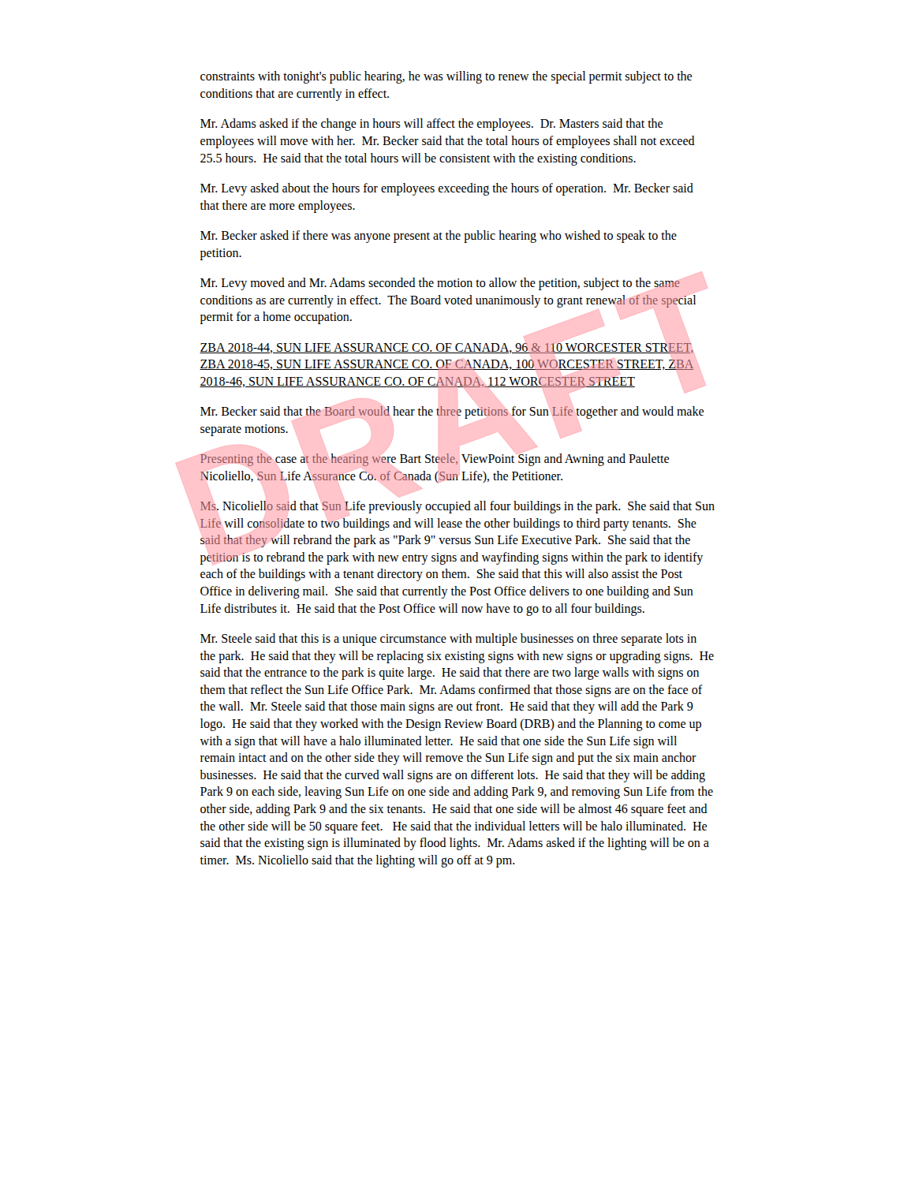DRAFT
constraints with tonight's public hearing, he was willing to renew the special permit subject to the conditions that are currently in effect.
Mr. Adams asked if the change in hours will affect the employees. Dr. Masters said that the employees will move with her. Mr. Becker said that the total hours of employees shall not exceed 25.5 hours. He said that the total hours will be consistent with the existing conditions.
Mr. Levy asked about the hours for employees exceeding the hours of operation. Mr. Becker said that there are more employees.
Mr. Becker asked if there was anyone present at the public hearing who wished to speak to the petition.
Mr. Levy moved and Mr. Adams seconded the motion to allow the petition, subject to the same conditions as are currently in effect. The Board voted unanimously to grant renewal of the special permit for a home occupation.
ZBA 2018-44, SUN LIFE ASSURANCE CO. OF CANADA, 96 & 110 WORCESTER STREET, ZBA 2018-45, SUN LIFE ASSURANCE CO. OF CANADA, 100 WORCESTER STREET, ZBA 2018-46, SUN LIFE ASSURANCE CO. OF CANADA, 112 WORCESTER STREET
Mr. Becker said that the Board would hear the three petitions for Sun Life together and would make separate motions.
Presenting the case at the hearing were Bart Steele, ViewPoint Sign and Awning and Paulette Nicoliello, Sun Life Assurance Co. of Canada (Sun Life), the Petitioner.
Ms. Nicoliello said that Sun Life previously occupied all four buildings in the park. She said that Sun Life will consolidate to two buildings and will lease the other buildings to third party tenants. She said that they will rebrand the park as "Park 9" versus Sun Life Executive Park. She said that the petition is to rebrand the park with new entry signs and wayfinding signs within the park to identify each of the buildings with a tenant directory on them. She said that this will also assist the Post Office in delivering mail. She said that currently the Post Office delivers to one building and Sun Life distributes it. He said that the Post Office will now have to go to all four buildings.
Mr. Steele said that this is a unique circumstance with multiple businesses on three separate lots in the park. He said that they will be replacing six existing signs with new signs or upgrading signs. He said that the entrance to the park is quite large. He said that there are two large walls with signs on them that reflect the Sun Life Office Park. Mr. Adams confirmed that those signs are on the face of the wall. Mr. Steele said that those main signs are out front. He said that they will add the Park 9 logo. He said that they worked with the Design Review Board (DRB) and the Planning to come up with a sign that will have a halo illuminated letter. He said that one side the Sun Life sign will remain intact and on the other side they will remove the Sun Life sign and put the six main anchor businesses. He said that the curved wall signs are on different lots. He said that they will be adding Park 9 on each side, leaving Sun Life on one side and adding Park 9, and removing Sun Life from the other side, adding Park 9 and the six tenants. He said that one side will be almost 46 square feet and the other side will be 50 square feet. He said that the individual letters will be halo illuminated. He said that the existing sign is illuminated by flood lights. Mr. Adams asked if the lighting will be on a timer. Ms. Nicoliello said that the lighting will go off at 9 pm.